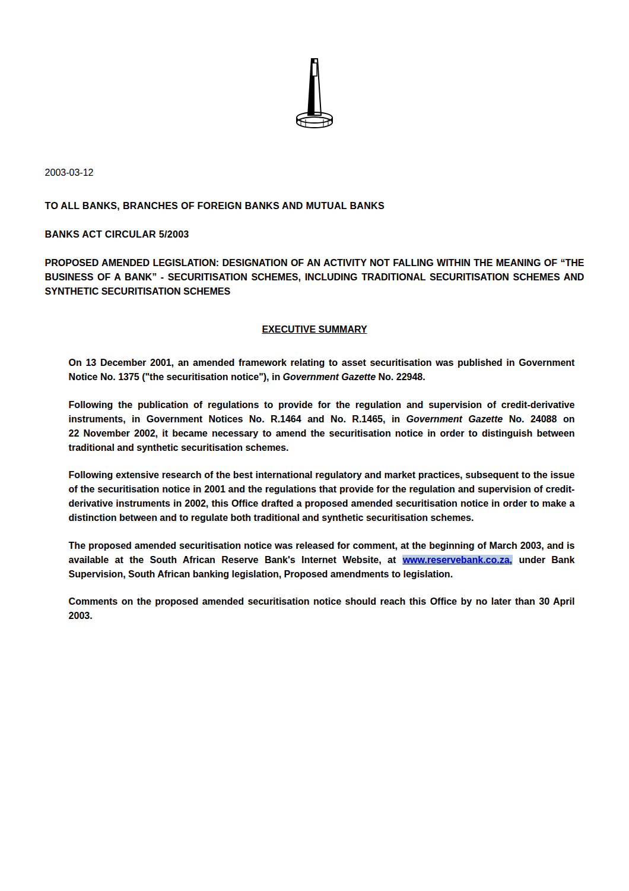2003-03-12
To all banks, branches of foreign banks and mutual banks
Banks Act Circular 5/2003
Proposed amended legislation: designation of an activity not falling within the meaning of “the business of a bank” - securitisation schemes, including traditional securitisation schemes and synthetic securitisation schemes
EXECUTIVE SUMMARY
On 13 December 2001, an amended framework relating to asset securitisation was published in Government Notice No. 1375 ("the securitisation notice"), in Government Gazette No. 22948.
Following the publication of regulations to provide for the regulation and supervision of credit-derivative instruments, in Government Notices No. R.1464 and No. R.1465, in Government Gazette No. 24088 on 22 November 2002, it became necessary to amend the securitisation notice in order to distinguish between traditional and synthetic securitisation schemes.
Following extensive research of the best international regulatory and market practices, subsequent to the issue of the securitisation notice in 2001 and the regulations that provide for the regulation and supervision of credit-derivative instruments in 2002, this Office drafted a proposed amended securitisation notice in order to make a distinction between and to regulate both traditional and synthetic securitisation schemes.
The proposed amended securitisation notice was released for comment, at the beginning of March 2003, and is available at the South African Reserve Bank's Internet Website, at www.reservebank.co.za, under Bank Supervision, South African banking legislation, Proposed amendments to legislation.
Comments on the proposed amended securitisation notice should reach this Office by no later than 30 April 2003.